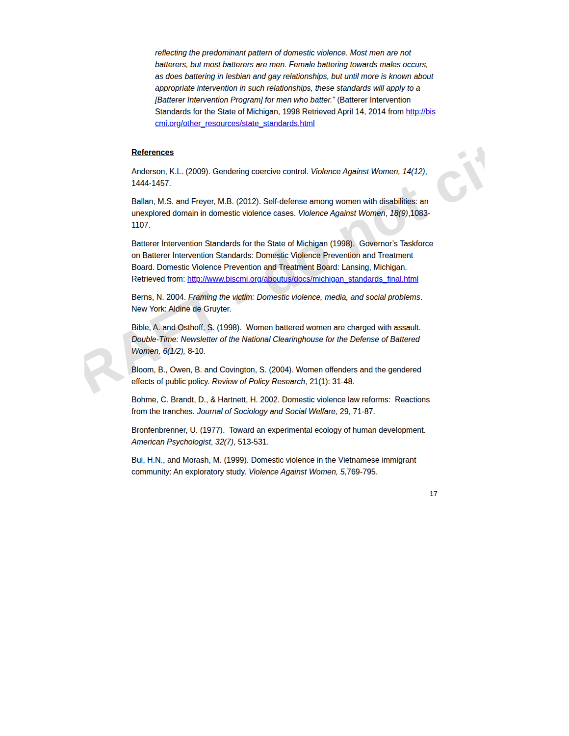DRAFT - do not cite
reflecting the predominant pattern of domestic violence. Most men are not batterers, but most batterers are men. Female battering towards males occurs, as does battering in lesbian and gay relationships, but until more is known about appropriate intervention in such relationships, these standards will apply to a [Batterer Intervention Program] for men who batter.” (Batterer Intervention Standards for the State of Michigan, 1998 Retrieved April 14, 2014 from http://biscmi.org/other_resources/state_standards.html
References
Anderson, K.L. (2009). Gendering coercive control. Violence Against Women, 14(12), 1444-1457.
Ballan, M.S. and Freyer, M.B. (2012). Self-defense among women with disabilities: an unexplored domain in domestic violence cases. Violence Against Women, 18(9),1083-1107.
Batterer Intervention Standards for the State of Michigan (1998). Governor’s Taskforce on Batterer Intervention Standards: Domestic Violence Prevention and Treatment Board. Domestic Violence Prevention and Treatment Board: Lansing, Michigan. Retrieved from: http://www.biscmi.org/aboutus/docs/michigan_standards_final.html
Berns, N. 2004. Framing the victim: Domestic violence, media, and social problems. New York: Aldine de Gruyter.
Bible, A. and Osthoff, S. (1998). Women battered women are charged with assault. Double-Time: Newsletter of the National Clearinghouse for the Defense of Battered Women, 6(1/2), 8-10.
Bloom, B., Owen, B. and Covington, S. (2004). Women offenders and the gendered effects of public policy. Review of Policy Research, 21(1): 31-48.
Bohme, C. Brandt, D., & Hartnett, H. 2002. Domestic violence law reforms: Reactions from the tranches. Journal of Sociology and Social Welfare, 29, 71-87.
Bronfenbrenner, U. (1977). Toward an experimental ecology of human development. American Psychologist, 32(7), 513-531.
Bui, H.N., and Morash, M. (1999). Domestic violence in the Vietnamese immigrant community: An exploratory study. Violence Against Women, 5, 769-795.
17